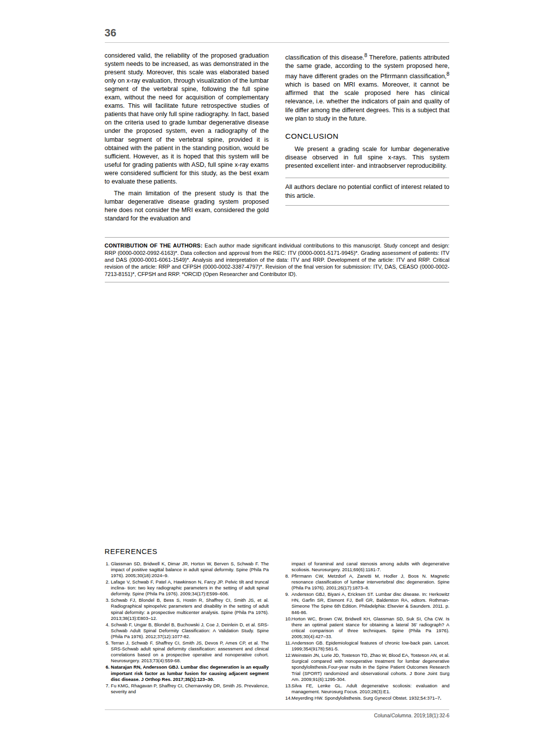36
considered valid, the reliability of the proposed graduation system needs to be increased, as was demonstrated in the present study. Moreover, this scale was elaborated based only on x-ray evaluation, through visualization of the lumbar segment of the vertebral spine, following the full spine exam, without the need for acquisition of complementary exams. This will facilitate future retrospective studies of patients that have only full spine radiography. In fact, based on the criteria used to grade lumbar degenerative disease under the proposed system, even a radiography of the lumbar segment of the vertebral spine, provided it is obtained with the patient in the standing position, would be sufficient. However, as it is hoped that this system will be useful for grading patients with ASD, full spine x-ray exams were considered sufficient for this study, as the best exam to evaluate these patients.
The main limitation of the present study is that the lumbar degenerative disease grading system proposed here does not consider the MRI exam, considered the gold standard for the evaluation and
classification of this disease.8 Therefore, patients attributed the same grade, according to the system proposed here, may have different grades on the Pfirrmann classification,8 which is based on MRI exams. Moreover, it cannot be affirmed that the scale proposed here has clinical relevance, i.e. whether the indicators of pain and quality of life differ among the different degrees. This is a subject that we plan to study in the future.
Conclusion
We present a grading scale for lumbar degenerative disease observed in full spine x-rays. This system presented excellent inter- and intraobserver reproducibility.
All authors declare no potential conflict of interest related to this article.
CONTRIBUTION OF THE AUTHORS: Each author made significant individual contributions to this manuscript. Study concept and design: RRP (0000-0002-0992-6163)*. Data collection and approval from the REC: ITV (0000-0001-5171-9945)*. Grading assessment of patients: ITV and DAS (0000-0001-6061-1549)*. Analysis and interpretation of the data: ITV and RRP. Development of the article: ITV and RRP. Critical revision of the article: RRP and CFPSH (0000-0002-3387-4797)*. Revision of the final version for submission: ITV, DAS, CEASO (0000-0002-7213-8151)*, CFPSH and RRP. *ORCID (Open Researcher and Contributor ID).
References
Glassman SD, Bridwell K, Dimar JR, Horton W, Berven S, Schwab F. The impact of positive sagittal balance in adult spinal deformity. Spine (Phila Pa 1976). 2005;30(18):2024–9.
Lafage V, Schwab F, Patel A, Hawkinson N, Farcy JP. Pelvic tilt and truncal inclina- tion: two key radiographic parameters in the setting of adult spinal deformity. Spine (Phila Pa 1976). 2009;34(17):E599–606.
Schwab FJ, Blondel B, Bess S, Hostin R, Shaffrey CI, Smith JS, et al. Radiographical spinopelvic parameters and disability in the setting of adult spinal deformity: a prospective multicenter analysis. Spine (Phila Pa 1976). 2013;38(13):E803–12.
Schwab F, Ungar B, Blondel B, Buchowski J, Coe J, Deinlein D, et al. SRS-Schwab Adult Spinal Deformity Classification: A Validation Study. Spine (Phila Pa 1976). 2012;37(12):1077-82.
Terran J, Schwab F, Shaffrey CI, Smith JS, Devos P, Ames CP, et al. The SRS-Schwab adult spinal deformity classification: assessment and clinical correlations based on a prospective operative and nonoperative cohort. Neurosurgery. 2013;73(4):559-68.
Natarajan RN, Andersson GBJ. Lumbar disc degeneration is an equally important risk factor as lumbar fusion for causing adjacent segment disc disease. J Orthop Res. 2017;35(1):123–30.
Fu KMG, Rhagavan P, Shaffrey CI, Chernavvsky DR, Smith JS. Prevalence, severity and
impact of foraminal and canal stenosis among adults with degenerative scoliosis. Neurosurgery. 2011;69(6):1181-7.
8. Pfirrmann CW, Metzdorf A, Zanetti M, Hodler J, Boos N. Magnetic resonance classification of lumbar intervertebral disc degeneration. Spine (Phila Pa 1976). 2001;26(17):1873–8.
9. Andersson GBJ, Biyani A, Ericksen ST. Lumbar disc disease. In: Herkowitz HN, Garfin SR, Eismont FJ, Bell GR, Balderston RA, editors. Rothman-Simeone The Spine 6th Edition. Philadelphia: Elsevier & Saunders. 2011. p. 846-86.
10. Horton WC, Brown CW, Bridwell KH, Glassman SD, Suk SI, Cha CW. Is there an optimal patient stance for obtaining a lateral 36’ radiograph? A critical comparison of three techniques. Spine (Phila Pa 1976). 2005;30(4):427–33.
11. Andersson GB. Epidemiological features of chronic low-back pain. Lancet. 1999;354(9178):581-5.
12. Weinstein JN, Lurie JD, Tosteson TD, Zhao W, Blood EA, Tosteson AN, et al. Surgical compared with nonoperative treatment for lumbar degenerative spondylolisthesis.Four-year rsults in the Spine Patient Outcomes Research Trial (SPORT) randomized and observational cohorts. J Bone Joint Surg Am. 2009;91(6):1295-304.
13. Silva FE, Lenke GL. Adult degenerative scoliosis: evaluation and management. Neurosurg Focus. 2010;28(3):E1.
14. Meyerding HW. Spondylolisthesis. Surg Gynecol Obstet. 1932;54:371–7.
Coluna/Columna. 2019;18(1):32-6